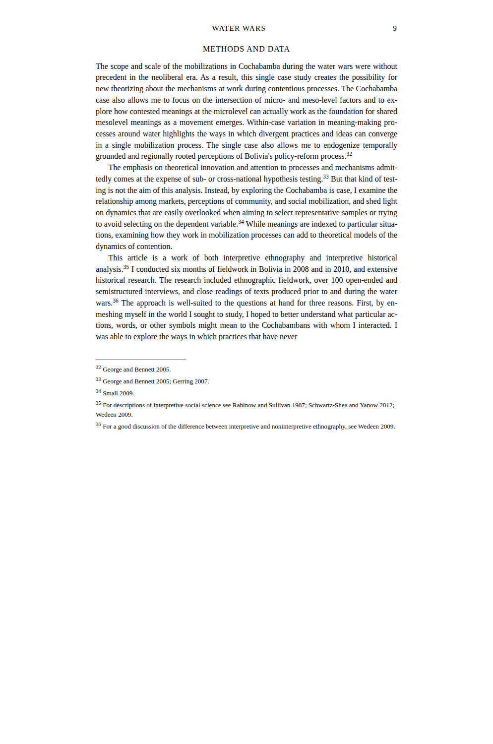Water Wars 9
Methods and Data
The scope and scale of the mobilizations in Cochabamba during the water wars were without precedent in the neoliberal era. As a result, this single case study creates the possibility for new theorizing about the mechanisms at work during contentious processes. The Cochabamba case also allows me to focus on the intersection of micro- and meso-level factors and to explore how contested meanings at the microlevel can actually work as the foundation for shared mesolevel meanings as a movement emerges. Within-case variation in meaning-making processes around water highlights the ways in which divergent practices and ideas can converge in a single mobilization process. The single case also allows me to endogenize temporally grounded and regionally rooted perceptions of Bolivia's policy-reform process.32
The emphasis on theoretical innovation and attention to processes and mechanisms admittedly comes at the expense of sub- or cross-national hypothesis testing.33 But that kind of testing is not the aim of this analysis. Instead, by exploring the Cochabamba is case, I examine the relationship among markets, perceptions of community, and social mobilization, and shed light on dynamics that are easily overlooked when aiming to select representative samples or trying to avoid selecting on the dependent variable.34 While meanings are indexed to particular situations, examining how they work in mobilization processes can add to theoretical models of the dynamics of contention.
This article is a work of both interpretive ethnography and interpretive historical analysis.35 I conducted six months of fieldwork in Bolivia in 2008 and in 2010, and extensive historical research. The research included ethnographic fieldwork, over 100 open-ended and semistructured interviews, and close readings of texts produced prior to and during the water wars.36 The approach is well-suited to the questions at hand for three reasons. First, by enmeshing myself in the world I sought to study, I hoped to better understand what particular actions, words, or other symbols might mean to the Cochabambans with whom I interacted. I was able to explore the ways in which practices that have never
32 George and Bennett 2005.
33 George and Bennett 2005; Gerring 2007.
34 Small 2009.
35 For descriptions of interpretive social science see Rabinow and Sullivan 1987; Schwartz-Shea and Yanow 2012; Wedeen 2009.
36 For a good discussion of the difference between interpretive and noninterpretive ethnography, see Wedeen 2009.